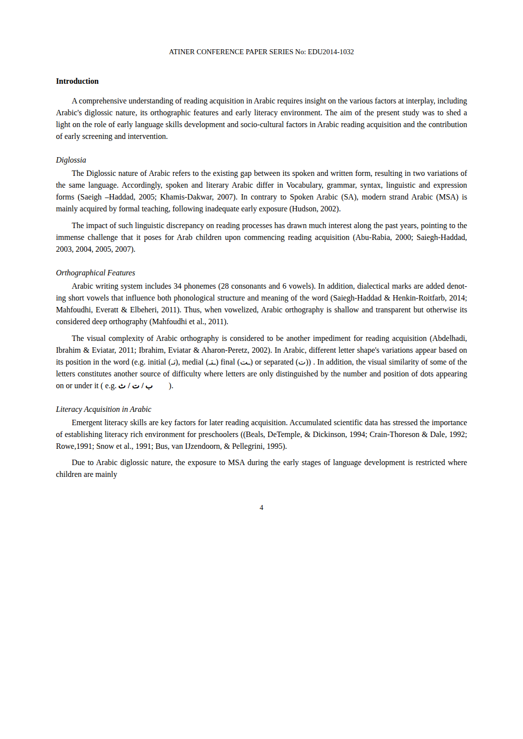ATINER CONFERENCE PAPER SERIES No: EDU2014-1032
Introduction
A comprehensive understanding of reading acquisition in Arabic requires insight on the various factors at interplay, including Arabic's diglossic nature, its orthographic features and early literacy environment. The aim of the present study was to shed a light on the role of early language skills development and socio-cultural factors in Arabic reading acquisition and the contribution of early screening and intervention.
Diglossia
The Diglossic nature of Arabic refers to the existing gap between its spoken and written form, resulting in two variations of the same language. Accordingly, spoken and literary Arabic differ in Vocabulary, grammar, syntax, linguistic and expression forms (Saeigh –Haddad, 2005; Khamis-Dakwar, 2007). In contrary to Spoken Arabic (SA), modern strand Arabic (MSA) is mainly acquired by formal teaching, following inadequate early exposure (Hudson, 2002).
The impact of such linguistic discrepancy on reading processes has drawn much interest along the past years, pointing to the immense challenge that it poses for Arab children upon commencing reading acquisition (Abu-Rabia, 2000; Saiegh-Haddad, 2003, 2004, 2005, 2007).
Orthographical Features
Arabic writing system includes 34 phonemes (28 consonants and 6 vowels). In addition, dialectical marks are added denoting short vowels that influence both phonological structure and meaning of the word (Saiegh-Haddad & Henkin-Roitfarb, 2014; Mahfoudhi, Everatt & Elbeheri, 2011). Thus, when vowelized, Arabic orthography is shallow and transparent but otherwise its considered deep orthography (Mahfoudhi et al., 2011).
The visual complexity of Arabic orthography is considered to be another impediment for reading acquisition (Abdelhadi, Ibrahim & Eviatar, 2011; Ibrahim, Eviatar & Aharon-Peretz, 2002). In Arabic, different letter shape's variations appear based on its position in the word (e.g. initial (تـ), medial (ـتـ) final (ـت) or separated (ت)) . In addition, the visual similarity of some of the letters constitutes another source of difficulty where letters are only distinguished by the number and position of dots appearing on or under it ( e.g. ب / ت / ث).
Literacy Acquisition in Arabic
Emergent literacy skills are key factors for later reading acquisition. Accumulated scientific data has stressed the importance of establishing literacy rich environment for preschoolers ((Beals, DeTemple, & Dickinson, 1994; Crain-Thoreson & Dale, 1992; Rowe,1991; Snow et al., 1991; Bus, van IJzendoorn, & Pellegrini, 1995).
Due to Arabic diglossic nature, the exposure to MSA during the early stages of language development is restricted where children are mainly
4